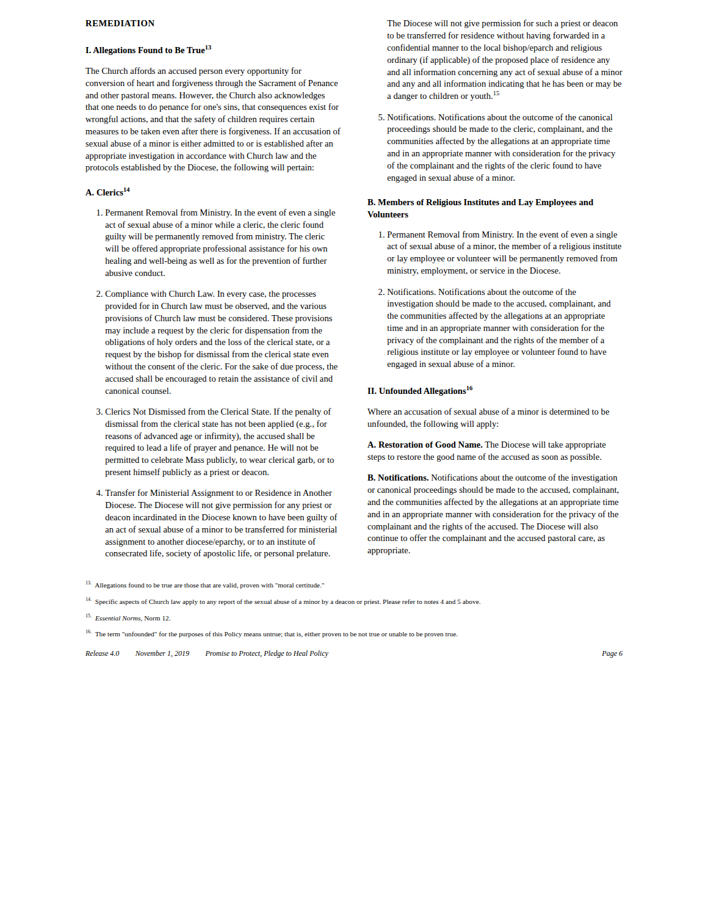Remediation
I. Allegations Found to Be True13
The Church affords an accused person every opportunity for conversion of heart and forgiveness through the Sacrament of Penance and other pastoral means. However, the Church also acknowledges that one needs to do penance for one's sins, that consequences exist for wrongful actions, and that the safety of children requires certain measures to be taken even after there is forgiveness. If an accusation of sexual abuse of a minor is either admitted to or is established after an appropriate investigation in accordance with Church law and the protocols established by the Diocese, the following will pertain:
A. Clerics14
Permanent Removal from Ministry. In the event of even a single act of sexual abuse of a minor while a cleric, the cleric found guilty will be permanently removed from ministry. The cleric will be offered appropriate professional assistance for his own healing and well-being as well as for the prevention of further abusive conduct.
Compliance with Church Law. In every case, the processes provided for in Church law must be observed, and the various provisions of Church law must be considered. These provisions may include a request by the cleric for dispensation from the obligations of holy orders and the loss of the clerical state, or a request by the bishop for dismissal from the clerical state even without the consent of the cleric. For the sake of due process, the accused shall be encouraged to retain the assistance of civil and canonical counsel.
Clerics Not Dismissed from the Clerical State. If the penalty of dismissal from the clerical state has not been applied (e.g., for reasons of advanced age or infirmity), the accused shall be required to lead a life of prayer and penance. He will not be permitted to celebrate Mass publicly, to wear clerical garb, or to present himself publicly as a priest or deacon.
Transfer for Ministerial Assignment to or Residence in Another Diocese. The Diocese will not give permission for any priest or deacon incardinated in the Diocese known to have been guilty of an act of sexual abuse of a minor to be transferred for ministerial assignment to another diocese/eparchy, or to an institute of consecrated life, society of apostolic life, or personal prelature. The Diocese will not give permission for such a priest or deacon to be transferred for residence without having forwarded in a confidential manner to the local bishop/eparch and religious ordinary (if applicable) of the proposed place of residence any and all information concerning any act of sexual abuse of a minor and any and all information indicating that he has been or may be a danger to children or youth.15
Notifications. Notifications about the outcome of the canonical proceedings should be made to the cleric, complainant, and the communities affected by the allegations at an appropriate time and in an appropriate manner with consideration for the privacy of the complainant and the rights of the cleric found to have engaged in sexual abuse of a minor.
B. Members of Religious Institutes and Lay Employees and Volunteers
Permanent Removal from Ministry. In the event of even a single act of sexual abuse of a minor, the member of a religious institute or lay employee or volunteer will be permanently removed from ministry, employment, or service in the Diocese.
Notifications. Notifications about the outcome of the investigation should be made to the accused, complainant, and the communities affected by the allegations at an appropriate time and in an appropriate manner with consideration for the privacy of the complainant and the rights of the member of a religious institute or lay employee or volunteer found to have engaged in sexual abuse of a minor.
II. Unfounded Allegations16
Where an accusation of sexual abuse of a minor is determined to be unfounded, the following will apply:
A. Restoration of Good Name. The Diocese will take appropriate steps to restore the good name of the accused as soon as possible.
B. Notifications. Notifications about the outcome of the investigation or canonical proceedings should be made to the accused, complainant, and the communities affected by the allegations at an appropriate time and in an appropriate manner with consideration for the privacy of the complainant and the rights of the accused. The Diocese will also continue to offer the complainant and the accused pastoral care, as appropriate.
13. Allegations found to be true are those that are valid, proven with "moral certitude."
14. Specific aspects of Church law apply to any report of the sexual abuse of a minor by a deacon or priest. Please refer to notes 4 and 5 above.
15. Essential Norms, Norm 12.
16. The term "unfounded" for the purposes of this Policy means untrue; that is, either proven to be not true or unable to be proven true.
Release 4.0 November 1, 2019 Promise to Protect, Pledge to Heal Policy
Page 6